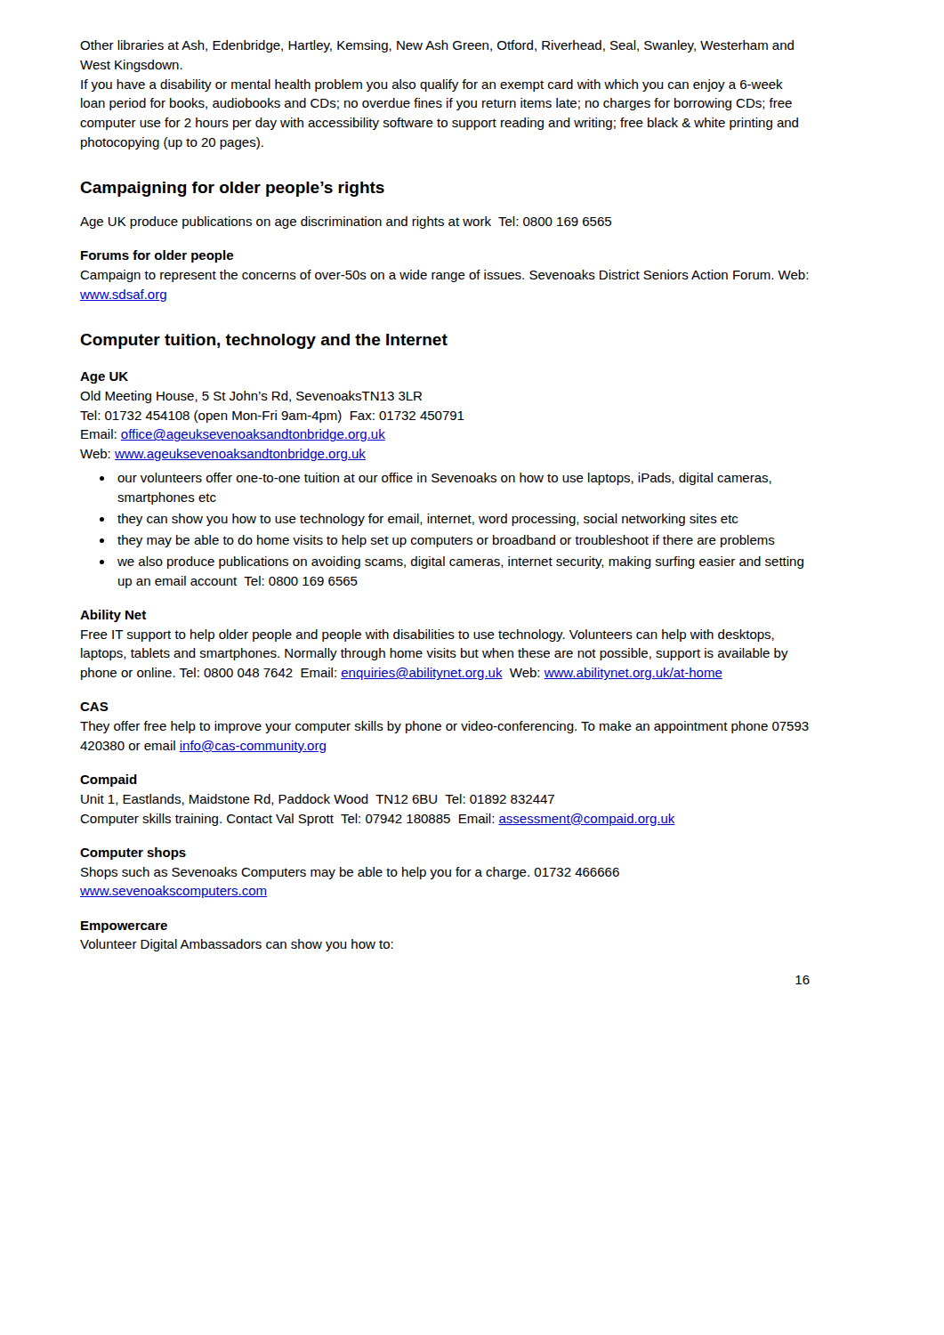Other libraries at Ash, Edenbridge, Hartley, Kemsing, New Ash Green, Otford, Riverhead, Seal, Swanley, Westerham and West Kingsdown.
If you have a disability or mental health problem you also qualify for an exempt card with which you can enjoy a 6-week loan period for books, audiobooks and CDs; no overdue fines if you return items late; no charges for borrowing CDs; free computer use for 2 hours per day with accessibility software to support reading and writing; free black & white printing and photocopying (up to 20 pages).
Campaigning for older people’s rights
Age UK produce publications on age discrimination and rights at work Tel: 0800 169 6565
Forums for older people
Campaign to represent the concerns of over-50s on a wide range of issues. Sevenoaks District Seniors Action Forum. Web: www.sdsaf.org
Computer tuition, technology and the Internet
Age UK
Old Meeting House, 5 St John’s Rd, SevenoaksTN13 3LR
Tel: 01732 454108 (open Mon-Fri 9am-4pm) Fax: 01732 450791
Email: office@ageuksevenoaksandtonbridge.org.uk
Web: www.ageuksevenoaksandtonbridge.org.uk
our volunteers offer one-to-one tuition at our office in Sevenoaks on how to use laptops, iPads, digital cameras, smartphones etc
they can show you how to use technology for email, internet, word processing, social networking sites etc
they may be able to do home visits to help set up computers or broadband or troubleshoot if there are problems
we also produce publications on avoiding scams, digital cameras, internet security, making surfing easier and setting up an email account Tel: 0800 169 6565
Ability Net
Free IT support to help older people and people with disabilities to use technology. Volunteers can help with desktops, laptops, tablets and smartphones. Normally through home visits but when these are not possible, support is available by phone or online. Tel: 0800 048 7642 Email: enquiries@abilitynet.org.uk Web: www.abilitynet.org.uk/at-home
CAS
They offer free help to improve your computer skills by phone or video-conferencing. To make an appointment phone 07593 420380 or email info@cas-community.org
Compaid
Unit 1, Eastlands, Maidstone Rd, Paddock Wood TN12 6BU Tel: 01892 832447
Computer skills training. Contact Val Sprott Tel: 07942 180885 Email: assessment@compaid.org.uk
Computer shops
Shops such as Sevenoaks Computers may be able to help you for a charge. 01732 466666 www.sevenoakscomputers.com
Empowercare
Volunteer Digital Ambassadors can show you how to:
16